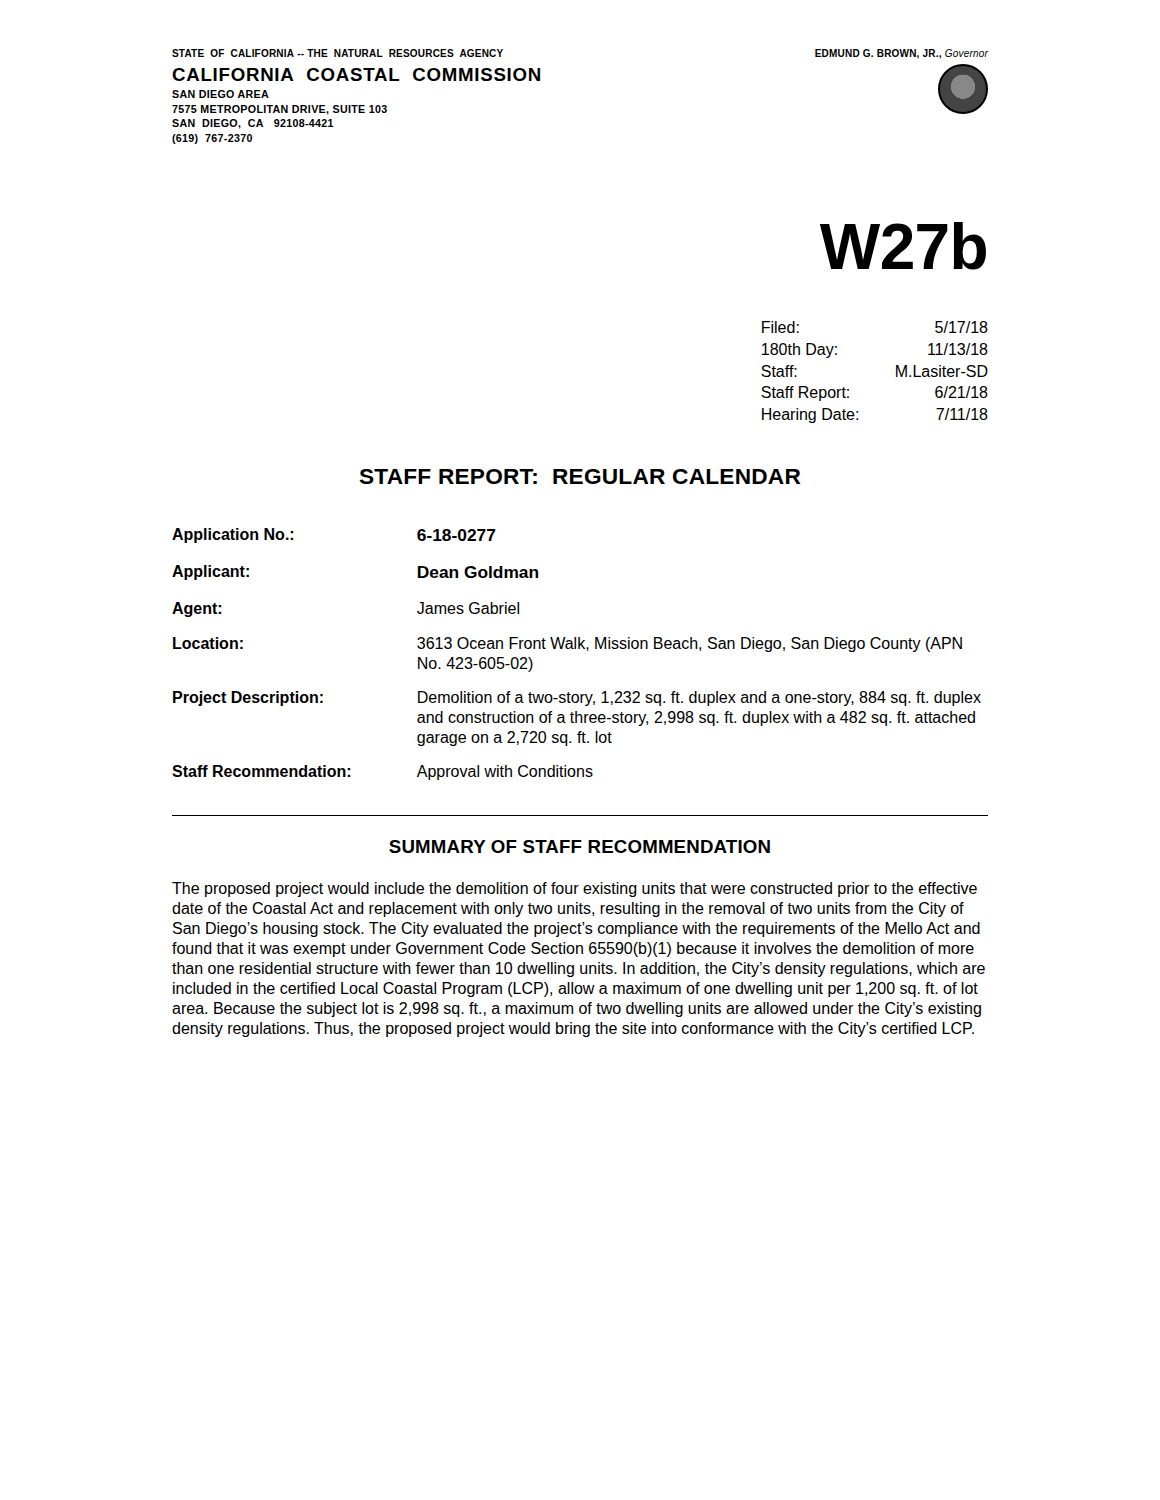STATE OF CALIFORNIA -- THE NATURAL RESOURCES AGENCY
EDMUND G. BROWN, JR., Governor
CALIFORNIA COASTAL COMMISSION
SAN DIEGO AREA
7575 METROPOLITAN DRIVE, SUITE 103
SAN DIEGO, CA 92108-4421
(619) 767-2370
W27b
| Filed: | 5/17/18 |
| 180th Day: | 11/13/18 |
| Staff: | M.Lasiter-SD |
| Staff Report: | 6/21/18 |
| Hearing Date: | 7/11/18 |
STAFF REPORT: REGULAR CALENDAR
| Application No.: | 6-18-0277 |
| Applicant: | Dean Goldman |
| Agent: | James Gabriel |
| Location: | 3613 Ocean Front Walk, Mission Beach, San Diego, San Diego County (APN No. 423-605-02) |
| Project Description: | Demolition of a two-story, 1,232 sq. ft. duplex and a one-story, 884 sq. ft. duplex and construction of a three-story, 2,998 sq. ft. duplex with a 482 sq. ft. attached garage on a 2,720 sq. ft. lot |
| Staff Recommendation: | Approval with Conditions |
SUMMARY OF STAFF RECOMMENDATION
The proposed project would include the demolition of four existing units that were constructed prior to the effective date of the Coastal Act and replacement with only two units, resulting in the removal of two units from the City of San Diego’s housing stock. The City evaluated the project’s compliance with the requirements of the Mello Act and found that it was exempt under Government Code Section 65590(b)(1) because it involves the demolition of more than one residential structure with fewer than 10 dwelling units. In addition, the City’s density regulations, which are included in the certified Local Coastal Program (LCP), allow a maximum of one dwelling unit per 1,200 sq. ft. of lot area. Because the subject lot is 2,998 sq. ft., a maximum of two dwelling units are allowed under the City’s existing density regulations. Thus, the proposed project would bring the site into conformance with the City’s certified LCP.